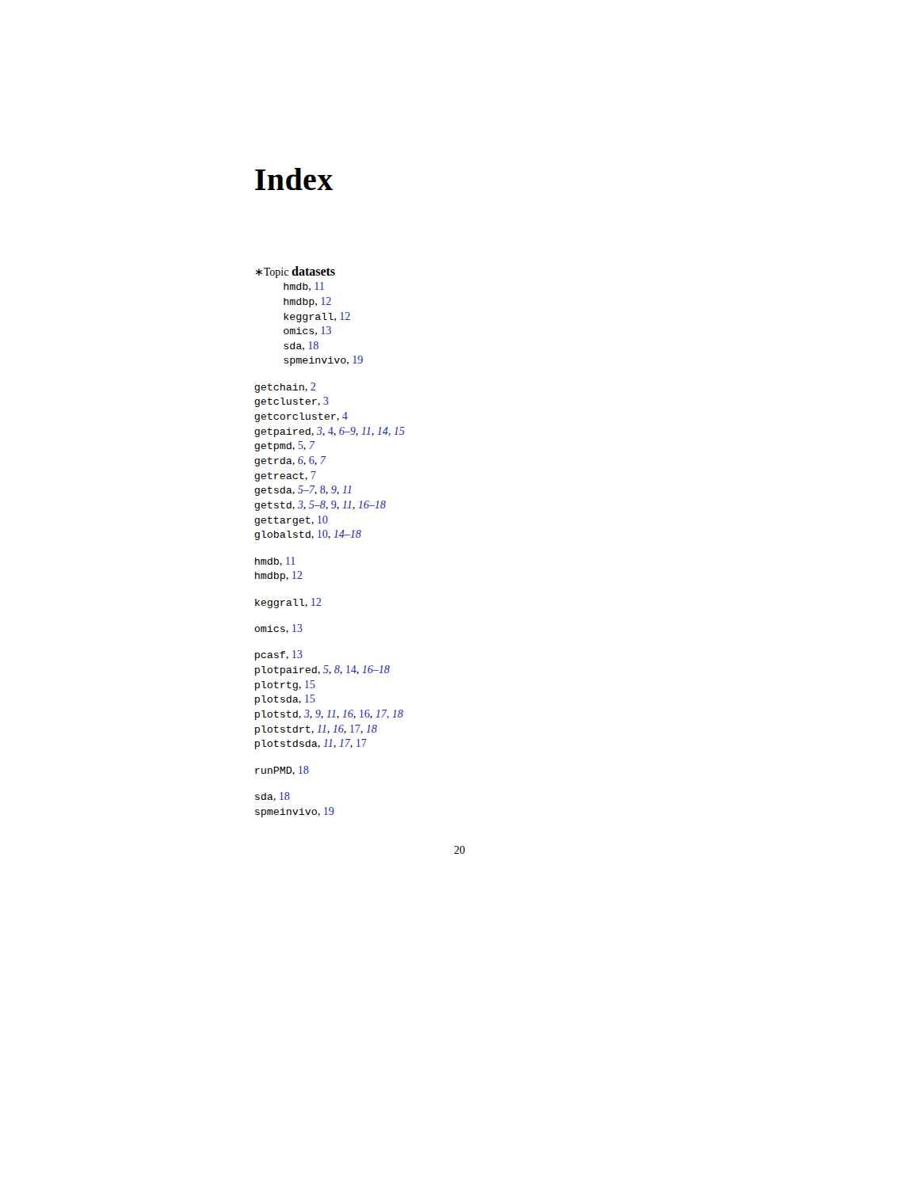Index
∗Topic datasets
hmdb, 11
hmdbp, 12
keggrall, 12
omics, 13
sda, 18
spmeinvivo, 19
getchain, 2
getcluster, 3
getcorcluster, 4
getpaired, 3, 4, 6–9, 11, 14, 15
getpmd, 5, 7
getrda, 6, 6, 7
getreact, 7
getsda, 5–7, 8, 9, 11
getstd, 3, 5–8, 9, 11, 16–18
gettarget, 10
globalstd, 10, 14–18
hmdb, 11
hmdbp, 12
keggrall, 12
omics, 13
pcasf, 13
plotpaired, 5, 8, 14, 16–18
plotrtg, 15
plotsda, 15
plotstd, 3, 9, 11, 16, 16, 17, 18
plotstdrt, 11, 16, 17, 18
plotstdsda, 11, 17, 17
runPMD, 18
sda, 18
spmeinvivo, 19
20